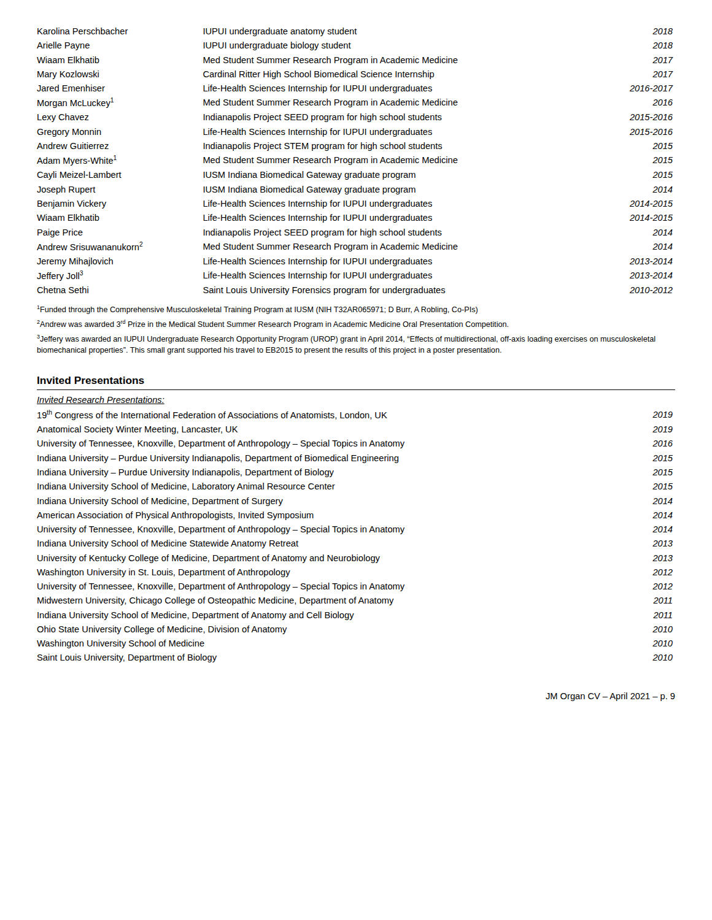| Karolina Perschbacher | IUPUI undergraduate anatomy student | 2018 |
| Arielle Payne | IUPUI undergraduate biology student | 2018 |
| Wiaam Elkhatib | Med Student Summer Research Program in Academic Medicine | 2017 |
| Mary Kozlowski | Cardinal Ritter High School Biomedical Science Internship | 2017 |
| Jared Emenhiser | Life-Health Sciences Internship for IUPUI undergraduates | 2016-2017 |
| Morgan McLuckey 1 | Med Student Summer Research Program in Academic Medicine | 2016 |
| Lexy Chavez | Indianapolis Project SEED program for high school students | 2015-2016 |
| Gregory Monnin | Life-Health Sciences Internship for IUPUI undergraduates | 2015-2016 |
| Andrew Guitierrez | Indianapolis Project STEM program for high school students | 2015 |
| Adam Myers-White 1 | Med Student Summer Research Program in Academic Medicine | 2015 |
| Cayli Meizel-Lambert | IUSM Indiana Biomedical Gateway graduate program | 2015 |
| Joseph Rupert | IUSM Indiana Biomedical Gateway graduate program | 2014 |
| Benjamin Vickery | Life-Health Sciences Internship for IUPUI undergraduates | 2014-2015 |
| Wiaam Elkhatib | Life-Health Sciences Internship for IUPUI undergraduates | 2014-2015 |
| Paige Price | Indianapolis Project SEED program for high school students | 2014 |
| Andrew Srisuwananukorn 2 | Med Student Summer Research Program in Academic Medicine | 2014 |
| Jeremy Mihajlovich | Life-Health Sciences Internship for IUPUI undergraduates | 2013-2014 |
| Jeffery Joll 3 | Life-Health Sciences Internship for IUPUI undergraduates | 2013-2014 |
| Chetna Sethi | Saint Louis University Forensics program for undergraduates | 2010-2012 |
1Funded through the Comprehensive Musculoskeletal Training Program at IUSM (NIH T32AR065971; D Burr, A Robling, Co-PIs)
2Andrew was awarded 3rd Prize in the Medical Student Summer Research Program in Academic Medicine Oral Presentation Competition.
3Jeffery was awarded an IUPUI Undergraduate Research Opportunity Program (UROP) grant in April 2014, “Effects of multidirectional, off-axis loading exercises on musculoskeletal biomechanical properties”. This small grant supported his travel to EB2015 to present the results of this project in a poster presentation.
Invited Presentations
Invited Research Presentations:
| 19 th Congress of the International Federation of Associations of Anatomists, London, UK | 2019 |
| Anatomical Society Winter Meeting, Lancaster, UK | 2019 |
| University of Tennessee, Knoxville, Department of Anthropology – Special Topics in Anatomy | 2016 |
| Indiana University – Purdue University Indianapolis, Department of Biomedical Engineering | 2015 |
| Indiana University – Purdue University Indianapolis, Department of Biology | 2015 |
| Indiana University School of Medicine, Laboratory Animal Resource Center | 2015 |
| Indiana University School of Medicine, Department of Surgery | 2014 |
| American Association of Physical Anthropologists, Invited Symposium | 2014 |
| University of Tennessee, Knoxville, Department of Anthropology – Special Topics in Anatomy | 2014 |
| Indiana University School of Medicine Statewide Anatomy Retreat | 2013 |
| University of Kentucky College of Medicine, Department of Anatomy and Neurobiology | 2013 |
| Washington University in St. Louis, Department of Anthropology | 2012 |
| University of Tennessee, Knoxville, Department of Anthropology – Special Topics in Anatomy | 2012 |
| Midwestern University, Chicago College of Osteopathic Medicine, Department of Anatomy | 2011 |
| Indiana University School of Medicine, Department of Anatomy and Cell Biology | 2011 |
| Ohio State University College of Medicine, Division of Anatomy | 2010 |
| Washington University School of Medicine | 2010 |
| Saint Louis University, Department of Biology | 2010 |
JM Organ CV – April 2021 – p. 9